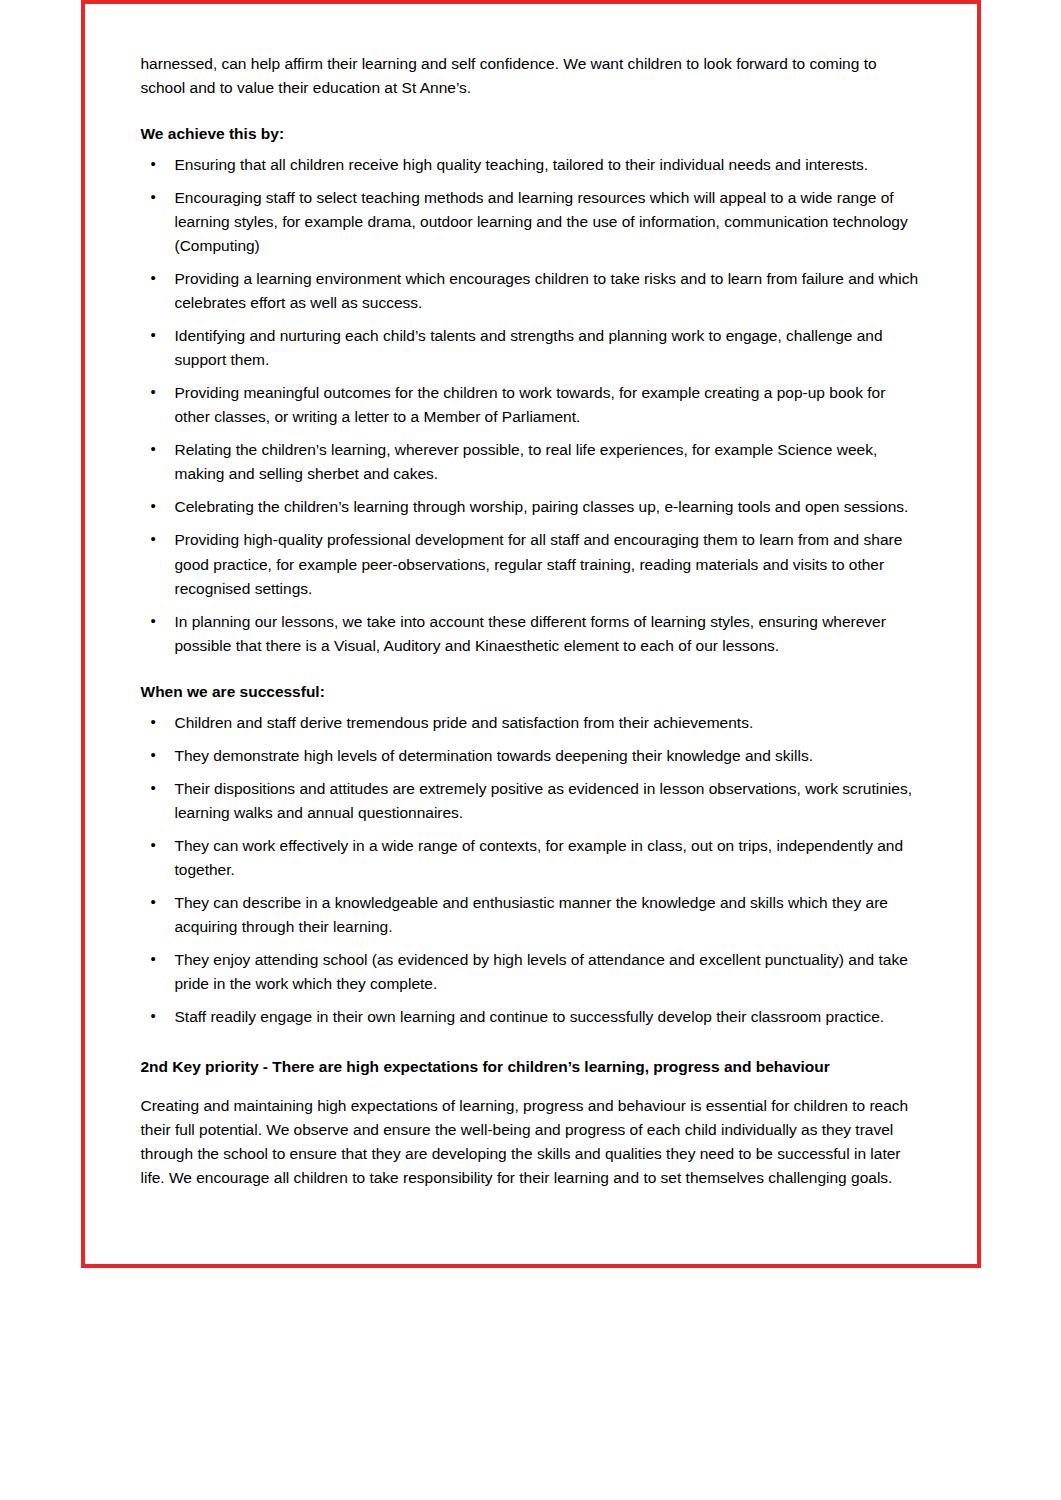harnessed, can help affirm their learning and self confidence. We want children to look forward to coming to school and to value their education at St Anne’s.
We achieve this by:
Ensuring that all children receive high quality teaching, tailored to their individual needs and interests.
Encouraging staff to select teaching methods and learning resources which will appeal to a wide range of learning styles, for example drama, outdoor learning and the use of information, communication technology (Computing)
Providing a learning environment which encourages children to take risks and to learn from failure and which celebrates effort as well as success.
Identifying and nurturing each child’s talents and strengths and planning work to engage, challenge and support them.
Providing meaningful outcomes for the children to work towards, for example creating a pop-up book for other classes, or writing a letter to a Member of Parliament.
Relating the children’s learning, wherever possible, to real life experiences, for example Science week, making and selling sherbet and cakes.
Celebrating the children’s learning through worship, pairing classes up, e-learning tools and open sessions.
Providing high-quality professional development for all staff and encouraging them to learn from and share good practice, for example peer-observations, regular staff training, reading materials and visits to other recognised settings.
In planning our lessons, we take into account these different forms of learning styles, ensuring wherever possible that there is a Visual, Auditory and Kinaesthetic element to each of our lessons.
When we are successful:
Children and staff derive tremendous pride and satisfaction from their achievements.
They demonstrate high levels of determination towards deepening their knowledge and skills.
Their dispositions and attitudes are extremely positive as evidenced in lesson observations, work scrutinies, learning walks and annual questionnaires.
They can work effectively in a wide range of contexts, for example in class, out on trips, independently and together.
They can describe in a knowledgeable and enthusiastic manner the knowledge and skills which they are acquiring through their learning.
They enjoy attending school (as evidenced by high levels of attendance and excellent punctuality) and take pride in the work which they complete.
Staff readily engage in their own learning and continue to successfully develop their classroom practice.
2nd Key priority - There are high expectations for children’s learning, progress and behaviour
Creating and maintaining high expectations of learning, progress and behaviour is essential for children to reach their full potential. We observe and ensure the well-being and progress of each child individually as they travel through the school to ensure that they are developing the skills and qualities they need to be successful in later life. We encourage all children to take responsibility for their learning and to set themselves challenging goals.